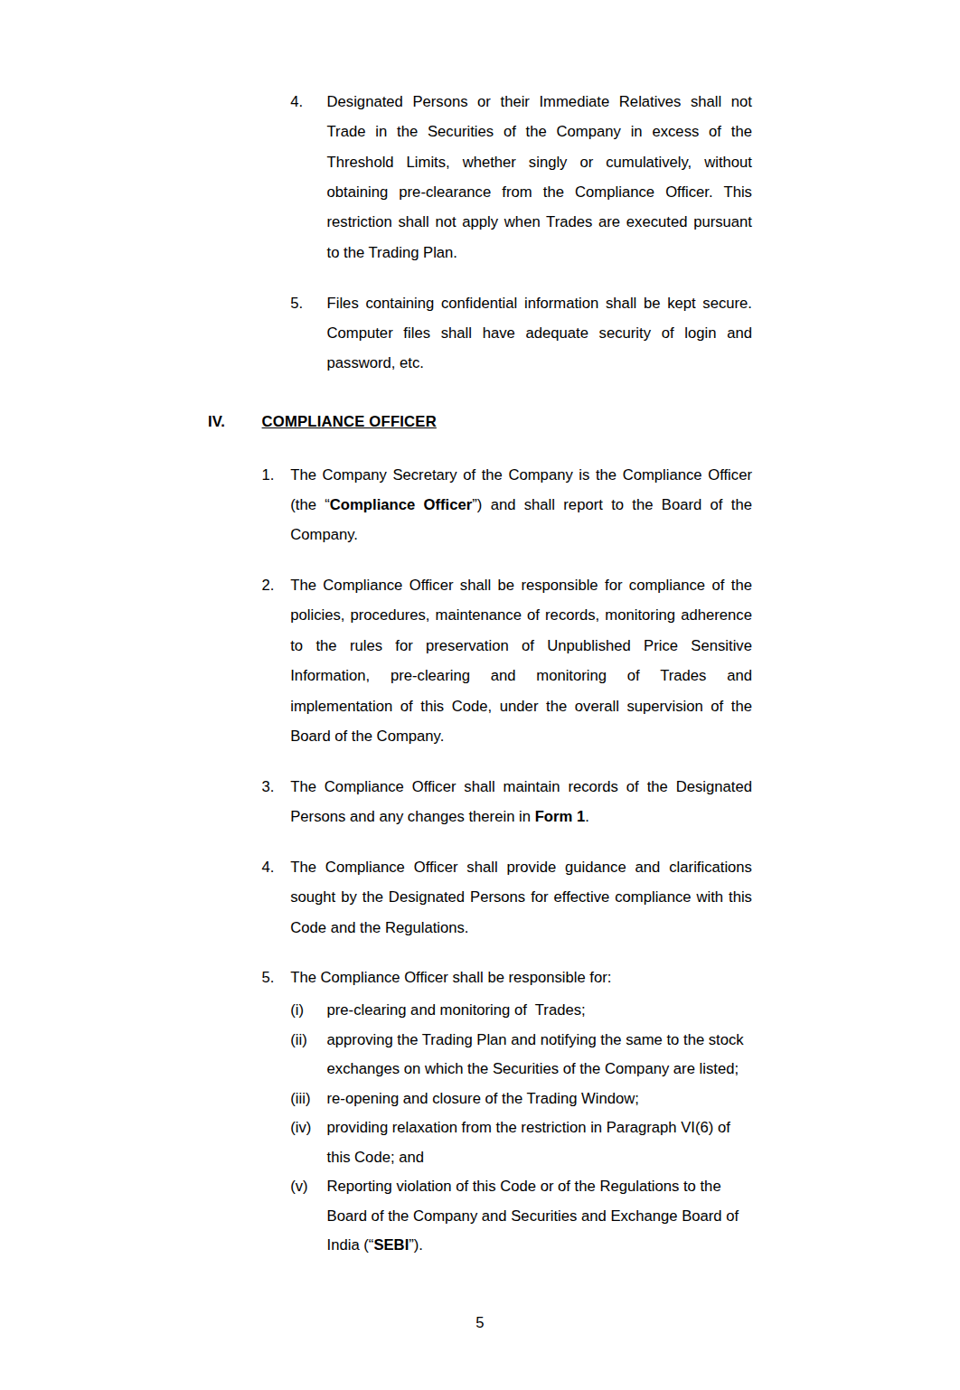4.
Designated Persons or their Immediate Relatives shall not Trade in the Securities of the Company in excess of the Threshold Limits, whether singly or cumulatively, without obtaining pre-clearance from the Compliance Officer. This restriction shall not apply when Trades are executed pursuant to the Trading Plan.
5.
Files containing confidential information shall be kept secure. Computer files shall have adequate security of login and password, etc.
IV.
COMPLIANCE OFFICER
1.
The Company Secretary of the Company is the Compliance Officer (the “Compliance Officer”) and shall report to the Board of the Company.
2.
The Compliance Officer shall be responsible for compliance of the policies, procedures, maintenance of records, monitoring adherence to the rules for preservation of Unpublished Price Sensitive Information, pre-clearing and monitoring of Trades and implementation of this Code, under the overall supervision of the Board of the Company.
3.
The Compliance Officer shall maintain records of the Designated Persons and any changes therein in Form 1.
4.
The Compliance Officer shall provide guidance and clarifications sought by the Designated Persons for effective compliance with this Code and the Regulations.
5.
The Compliance Officer shall be responsible for:
(i)
pre-clearing and monitoring of Trades;
(ii)
approving the Trading Plan and notifying the same to the stock exchanges on which the Securities of the Company are listed;
(iii)
re-opening and closure of the Trading Window;
(iv)
providing relaxation from the restriction in Paragraph VI(6) of this Code; and
(v)
Reporting violation of this Code or of the Regulations to the Board of the Company and Securities and Exchange Board of India (“SEBI”).
5